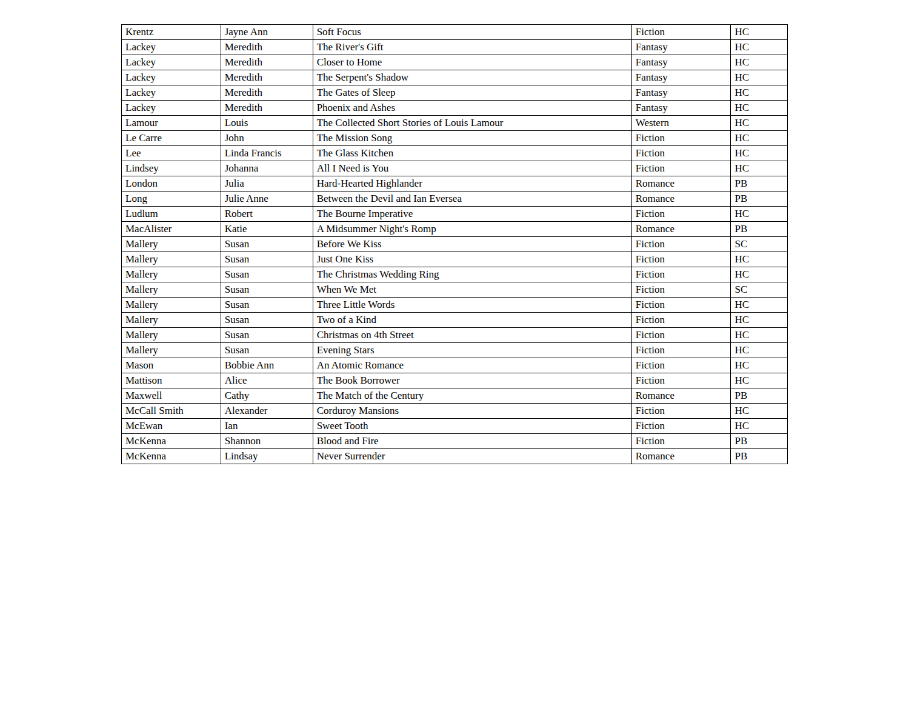| Krentz | Jayne Ann | Soft Focus | Fiction | HC |
| Lackey | Meredith | The River's Gift | Fantasy | HC |
| Lackey | Meredith | Closer to Home | Fantasy | HC |
| Lackey | Meredith | The Serpent's Shadow | Fantasy | HC |
| Lackey | Meredith | The Gates of Sleep | Fantasy | HC |
| Lackey | Meredith | Phoenix and Ashes | Fantasy | HC |
| Lamour | Louis | The Collected Short Stories of Louis Lamour | Western | HC |
| Le Carre | John | The Mission Song | Fiction | HC |
| Lee | Linda Francis | The Glass Kitchen | Fiction | HC |
| Lindsey | Johanna | All I Need is You | Fiction | HC |
| London | Julia | Hard-Hearted Highlander | Romance | PB |
| Long | Julie Anne | Between the Devil and Ian Eversea | Romance | PB |
| Ludlum | Robert | The Bourne Imperative | Fiction | HC |
| MacAlister | Katie | A Midsummer Night's Romp | Romance | PB |
| Mallery | Susan | Before We Kiss | Fiction | SC |
| Mallery | Susan | Just One Kiss | Fiction | HC |
| Mallery | Susan | The Christmas Wedding Ring | Fiction | HC |
| Mallery | Susan | When We Met | Fiction | SC |
| Mallery | Susan | Three Little Words | Fiction | HC |
| Mallery | Susan | Two of a Kind | Fiction | HC |
| Mallery | Susan | Christmas on 4th Street | Fiction | HC |
| Mallery | Susan | Evening Stars | Fiction | HC |
| Mason | Bobbie Ann | An Atomic Romance | Fiction | HC |
| Mattison | Alice | The Book Borrower | Fiction | HC |
| Maxwell | Cathy | The Match of the Century | Romance | PB |
| McCall Smith | Alexander | Corduroy Mansions | Fiction | HC |
| McEwan | Ian | Sweet Tooth | Fiction | HC |
| McKenna | Shannon | Blood and Fire | Fiction | PB |
| McKenna | Lindsay | Never Surrender | Romance | PB |